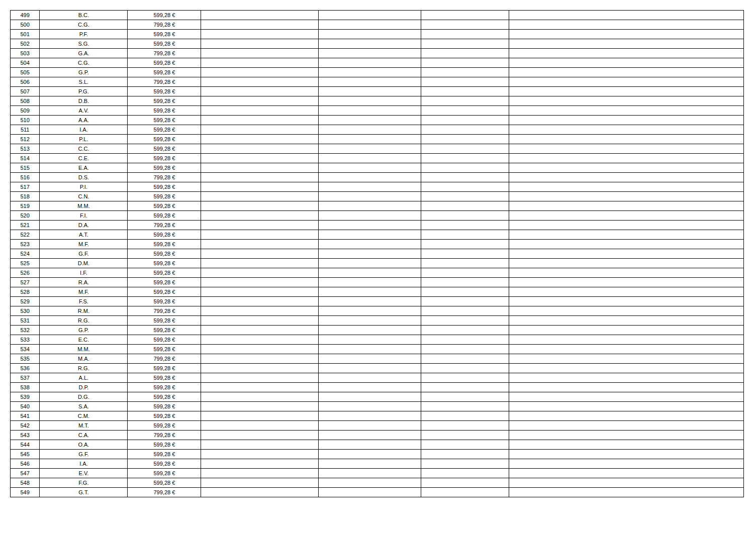| 499 | B.C. | 599,28 € | | | | |
| 500 | C.G. | 799,28 € | | | | |
| 501 | P.F. | 599,28 € | | | | |
| 502 | S.G. | 599,28 € | | | | |
| 503 | G.A. | 799,28 € | | | | |
| 504 | C.G. | 599,28 € | | | | |
| 505 | G.P. | 599,28 € | | | | |
| 506 | S.L. | 799,28 € | | | | |
| 507 | P.G. | 599,28 € | | | | |
| 508 | D.B. | 599,28 € | | | | |
| 509 | A.V. | 599,28 € | | | | |
| 510 | A.A. | 599,28 € | | | | |
| 511 | I.A. | 599,28 € | | | | |
| 512 | P.L. | 599,28 € | | | | |
| 513 | C.C. | 599,28 € | | | | |
| 514 | C.E. | 599,28 € | | | | |
| 515 | E.A. | 599,28 € | | | | |
| 516 | D.S. | 799,28 € | | | | |
| 517 | P.I. | 599,28 € | | | | |
| 518 | C.N. | 599,28 € | | | | |
| 519 | M.M. | 599,28 € | | | | |
| 520 | F.I. | 599,28 € | | | | |
| 521 | D.A. | 799,28 € | | | | |
| 522 | A.T. | 599,28 € | | | | |
| 523 | M.F. | 599,28 € | | | | |
| 524 | G.F. | 599,28 € | | | | |
| 525 | D.M. | 599,28 € | | | | |
| 526 | I.F. | 599,28 € | | | | |
| 527 | R.A. | 599,28 € | | | | |
| 528 | M.F. | 599,28 € | | | | |
| 529 | F.S. | 599,28 € | | | | |
| 530 | R.M. | 799,28 € | | | | |
| 531 | R.G. | 599,28 € | | | | |
| 532 | G.P. | 599,28 € | | | | |
| 533 | E.C. | 599,28 € | | | | |
| 534 | M.M. | 599,28 € | | | | |
| 535 | M.A. | 799,28 € | | | | |
| 536 | R.G. | 599,28 € | | | | |
| 537 | A.L. | 599,28 € | | | | |
| 538 | D.P. | 599,28 € | | | | |
| 539 | D.G. | 599,28 € | | | | |
| 540 | S.A. | 599,28 € | | | | |
| 541 | C.M. | 599,28 € | | | | |
| 542 | M.T. | 599,28 € | | | | |
| 543 | C.A. | 799,28 € | | | | |
| 544 | O.A. | 599,28 € | | | | |
| 545 | G.F. | 599,28 € | | | | |
| 546 | I.A. | 599,28 € | | | | |
| 547 | E.V. | 599,28 € | | | | |
| 548 | F.G. | 599,28 € | | | | |
| 549 | G.T. | 799,28 € | | | | |